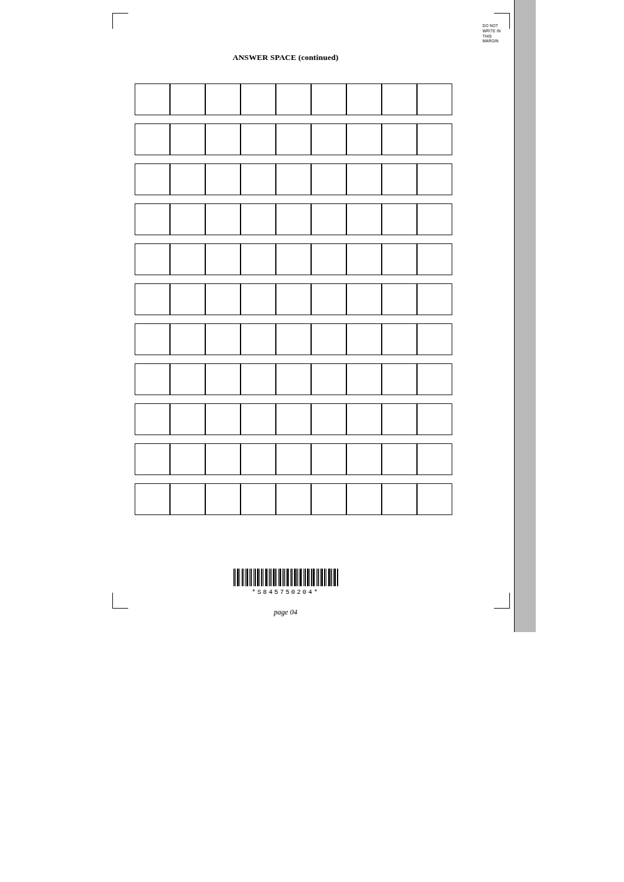DO NOT
WRITE IN
THIS
MARGIN
ANSWER SPACE (continued)
*S845750204*
page 04